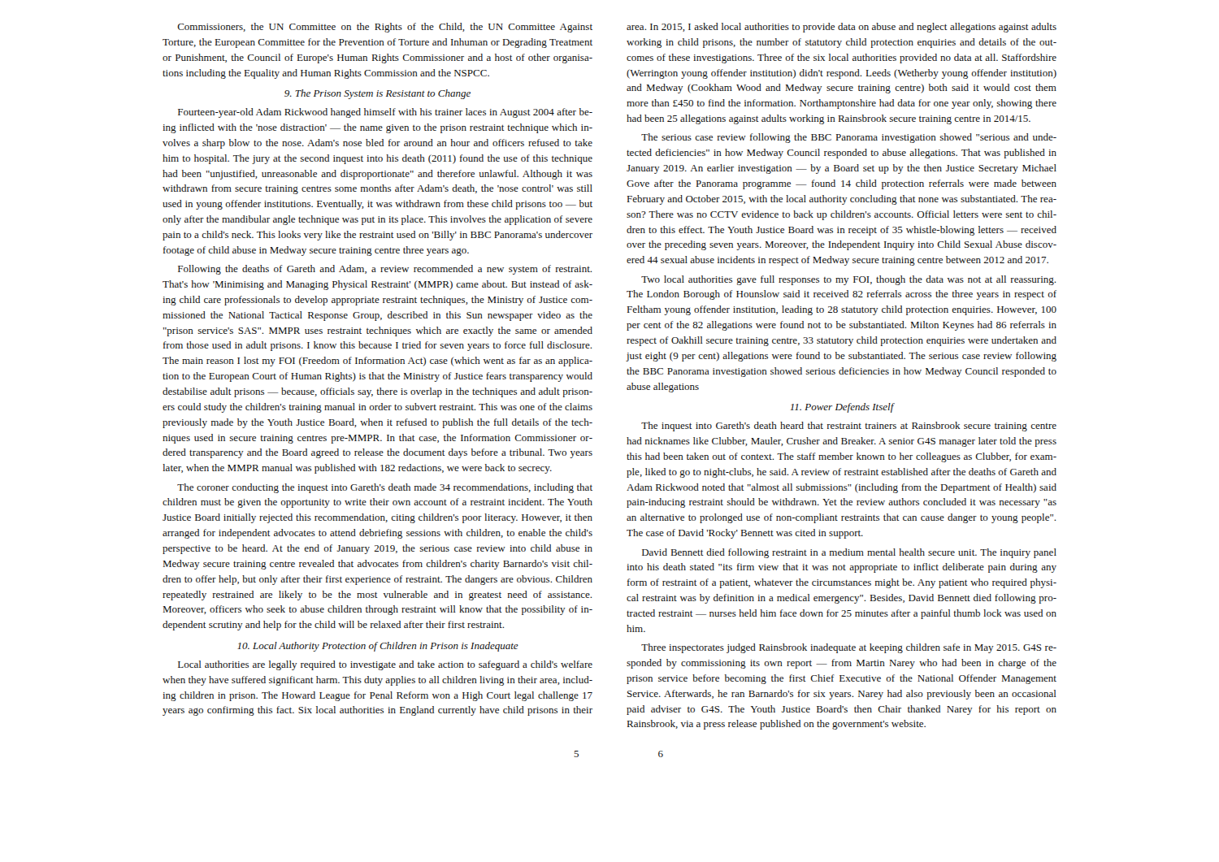Commissioners, the UN Committee on the Rights of the Child, the UN Committee Against Torture, the European Committee for the Prevention of Torture and Inhuman or Degrading Treatment or Punishment, the Council of Europe's Human Rights Commissioner and a host of other organisations including the Equality and Human Rights Commission and the NSPCC.
9. The Prison System is Resistant to Change
Fourteen-year-old Adam Rickwood hanged himself with his trainer laces in August 2004 after being inflicted with the 'nose distraction' — the name given to the prison restraint technique which involves a sharp blow to the nose. Adam's nose bled for around an hour and officers refused to take him to hospital. The jury at the second inquest into his death (2011) found the use of this technique had been "unjustified, unreasonable and disproportionate" and therefore unlawful. Although it was withdrawn from secure training centres some months after Adam's death, the 'nose control' was still used in young offender institutions. Eventually, it was withdrawn from these child prisons too — but only after the mandibular angle technique was put in its place. This involves the application of severe pain to a child's neck. This looks very like the restraint used on 'Billy' in BBC Panorama's undercover footage of child abuse in Medway secure training centre three years ago.
Following the deaths of Gareth and Adam, a review recommended a new system of restraint. That's how 'Minimising and Managing Physical Restraint' (MMPR) came about. But instead of asking child care professionals to develop appropriate restraint techniques, the Ministry of Justice commissioned the National Tactical Response Group, described in this Sun newspaper video as the "prison service's SAS". MMPR uses restraint techniques which are exactly the same or amended from those used in adult prisons. I know this because I tried for seven years to force full disclosure. The main reason I lost my FOI (Freedom of Information Act) case (which went as far as an application to the European Court of Human Rights) is that the Ministry of Justice fears transparency would destabilise adult prisons — because, officials say, there is overlap in the techniques and adult prisoners could study the children's training manual in order to subvert restraint. This was one of the claims previously made by the Youth Justice Board, when it refused to publish the full details of the techniques used in secure training centres pre-MMPR. In that case, the Information Commissioner ordered transparency and the Board agreed to release the document days before a tribunal. Two years later, when the MMPR manual was published with 182 redactions, we were back to secrecy.
The coroner conducting the inquest into Gareth's death made 34 recommendations, including that children must be given the opportunity to write their own account of a restraint incident. The Youth Justice Board initially rejected this recommendation, citing children's poor literacy. However, it then arranged for independent advocates to attend debriefing sessions with children, to enable the child's perspective to be heard. At the end of January 2019, the serious case review into child abuse in Medway secure training centre revealed that advocates from children's charity Barnardo's visit children to offer help, but only after their first experience of restraint. The dangers are obvious. Children repeatedly restrained are likely to be the most vulnerable and in greatest need of assistance. Moreover, officers who seek to abuse children through restraint will know that the possibility of independent scrutiny and help for the child will be relaxed after their first restraint.
10. Local Authority Protection of Children in Prison is Inadequate
Local authorities are legally required to investigate and take action to safeguard a child's welfare when they have suffered significant harm. This duty applies to all children living in their area, including children in prison. The Howard League for Penal Reform won a High Court legal challenge 17 years ago confirming this fact. Six local authorities in England currently have child prisons in their area. In 2015, I asked local authorities to provide data on abuse and neglect allegations against adults working in child prisons, the number of statutory child protection enquiries and details of the outcomes of these investigations. Three of the six local authorities provided no data at all. Staffordshire (Werrington young offender institution) didn't respond. Leeds (Wetherby young offender institution) and Medway (Cookham Wood and Medway secure training centre) both said it would cost them more than £450 to find the information. Northamptonshire had data for one year only, showing there had been 25 allegations against adults working in Rainsbrook secure training centre in 2014/15.
The serious case review following the BBC Panorama investigation showed "serious and undetected deficiencies" in how Medway Council responded to abuse allegations. That was published in January 2019. An earlier investigation — by a Board set up by the then Justice Secretary Michael Gove after the Panorama programme — found 14 child protection referrals were made between February and October 2015, with the local authority concluding that none was substantiated. The reason? There was no CCTV evidence to back up children's accounts. Official letters were sent to children to this effect. The Youth Justice Board was in receipt of 35 whistle-blowing letters — received over the preceding seven years. Moreover, the Independent Inquiry into Child Sexual Abuse discovered 44 sexual abuse incidents in respect of Medway secure training centre between 2012 and 2017.
Two local authorities gave full responses to my FOI, though the data was not at all reassuring. The London Borough of Hounslow said it received 82 referrals across the three years in respect of Feltham young offender institution, leading to 28 statutory child protection enquiries. However, 100 per cent of the 82 allegations were found not to be substantiated. Milton Keynes had 86 referrals in respect of Oakhill secure training centre, 33 statutory child protection enquiries were undertaken and just eight (9 per cent) allegations were found to be substantiated. The serious case review following the BBC Panorama investigation showed serious deficiencies in how Medway Council responded to abuse allegations
11. Power Defends Itself
The inquest into Gareth's death heard that restraint trainers at Rainsbrook secure training centre had nicknames like Clubber, Mauler, Crusher and Breaker. A senior G4S manager later told the press this had been taken out of context. The staff member known to her colleagues as Clubber, for example, liked to go to night-clubs, he said. A review of restraint established after the deaths of Gareth and Adam Rickwood noted that "almost all submissions" (including from the Department of Health) said pain-inducing restraint should be withdrawn. Yet the review authors concluded it was necessary "as an alternative to prolonged use of non-compliant restraints that can cause danger to young people". The case of David 'Rocky' Bennett was cited in support.
David Bennett died following restraint in a medium mental health secure unit. The inquiry panel into his death stated "its firm view that it was not appropriate to inflict deliberate pain during any form of restraint of a patient, whatever the circumstances might be. Any patient who required physical restraint was by definition in a medical emergency". Besides, David Bennett died following protracted restraint — nurses held him face down for 25 minutes after a painful thumb lock was used on him.
Three inspectorates judged Rainsbrook inadequate at keeping children safe in May 2015. G4S responded by commissioning its own report — from Martin Narey who had been in charge of the prison service before becoming the first Chief Executive of the National Offender Management Service. Afterwards, he ran Barnardo's for six years. Narey had also previously been an occasional paid adviser to G4S. The Youth Justice Board's then Chair thanked Narey for his report on Rainsbrook, via a press release published on the government's website.
5 6